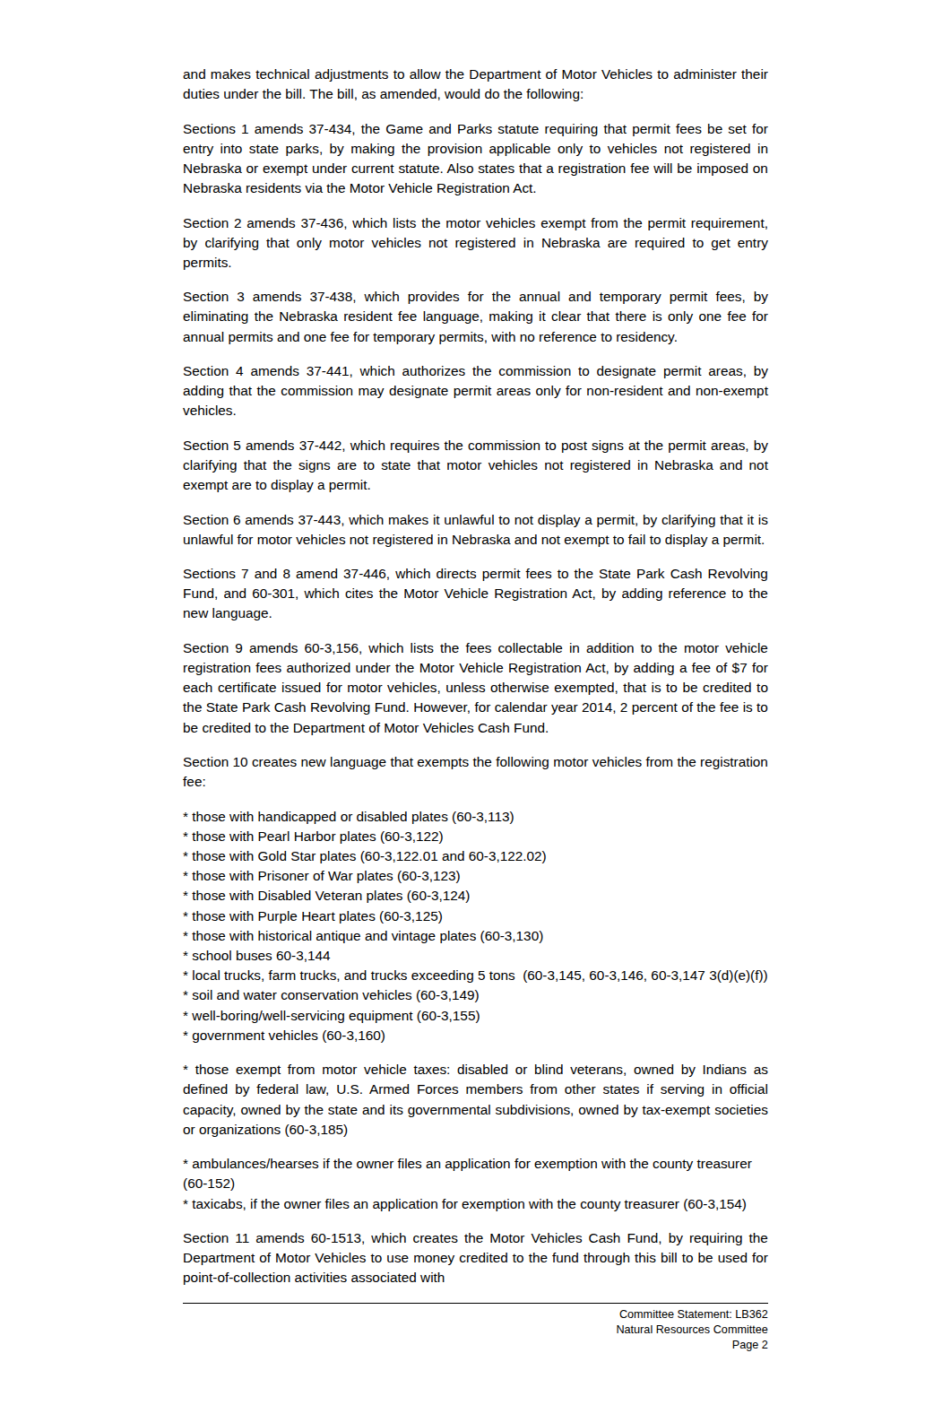and makes technical adjustments to allow the Department of Motor Vehicles to administer their duties under the bill. The bill, as amended, would do the following:
Sections 1 amends 37-434, the Game and Parks statute requiring that permit fees be set for entry into state parks, by making the provision applicable only to vehicles not registered in Nebraska or exempt under current statute. Also states that a registration fee will be imposed on Nebraska residents via the Motor Vehicle Registration Act.
Section 2 amends 37-436, which lists the motor vehicles exempt from the permit requirement, by clarifying that only motor vehicles not registered in Nebraska are required to get entry permits.
Section 3 amends 37-438, which provides for the annual and temporary permit fees, by eliminating the Nebraska resident fee language, making it clear that there is only one fee for annual permits and one fee for temporary permits, with no reference to residency.
Section 4 amends 37-441, which authorizes the commission to designate permit areas, by adding that the commission may designate permit areas only for non-resident and non-exempt vehicles.
Section 5 amends 37-442, which requires the commission to post signs at the permit areas, by clarifying that the signs are to state that motor vehicles not registered in Nebraska and not exempt are to display a permit.
Section 6 amends 37-443, which makes it unlawful to not display a permit, by clarifying that it is unlawful for motor vehicles not registered in Nebraska and not exempt to fail to display a permit.
Sections 7 and 8 amend 37-446, which directs permit fees to the State Park Cash Revolving Fund, and 60-301, which cites the Motor Vehicle Registration Act, by adding reference to the new language.
Section 9 amends 60-3,156, which lists the fees collectable in addition to the motor vehicle registration fees authorized under the Motor Vehicle Registration Act, by adding a fee of $7 for each certificate issued for motor vehicles, unless otherwise exempted, that is to be credited to the State Park Cash Revolving Fund. However, for calendar year 2014, 2 percent of the fee is to be credited to the Department of Motor Vehicles Cash Fund.
Section 10 creates new language that exempts the following motor vehicles from the registration fee:
* those with handicapped or disabled plates (60-3,113)
* those with Pearl Harbor plates (60-3,122)
* those with Gold Star plates (60-3,122.01 and 60-3,122.02)
* those with Prisoner of War plates (60-3,123)
* those with Disabled Veteran plates (60-3,124)
* those with Purple Heart plates (60-3,125)
* those with historical antique and vintage plates (60-3,130)
* school buses 60-3,144
* local trucks, farm trucks, and trucks exceeding 5 tons (60-3,145, 60-3,146, 60-3,147 3(d)(e)(f))
* soil and water conservation vehicles (60-3,149)
* well-boring/well-servicing equipment (60-3,155)
* government vehicles (60-3,160)
* those exempt from motor vehicle taxes: disabled or blind veterans, owned by Indians as defined by federal law, U.S. Armed Forces members from other states if serving in official capacity, owned by the state and its governmental subdivisions, owned by tax-exempt societies or organizations (60-3,185)
* ambulances/hearses if the owner files an application for exemption with the county treasurer (60-152)
* taxicabs, if the owner files an application for exemption with the county treasurer (60-3,154)
Section 11 amends 60-1513, which creates the Motor Vehicles Cash Fund, by requiring the Department of Motor Vehicles to use money credited to the fund through this bill to be used for point-of-collection activities associated with
Committee Statement: LB362
Natural Resources Committee
Page 2